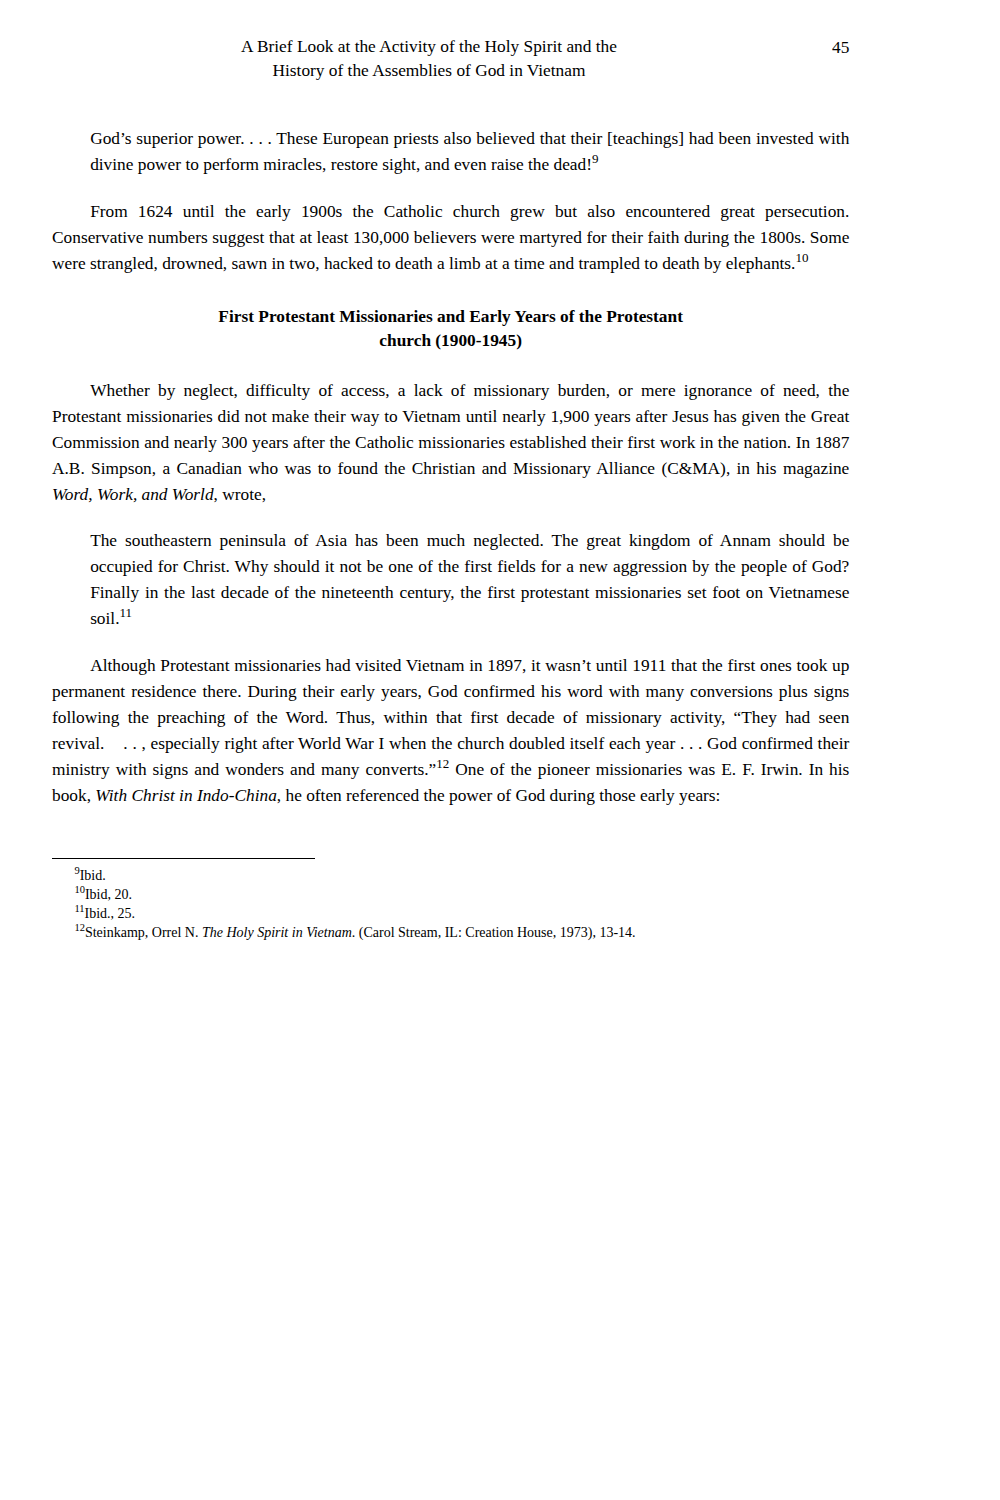A Brief Look at the Activity of the Holy Spirit and the
History of the Assemblies of God in Vietnam
45
God’s superior power. . . . These European priests also believed that their [teachings] had been invested with divine power to perform miracles, restore sight, and even raise the dead!9
From 1624 until the early 1900s the Catholic church grew but also encountered great persecution. Conservative numbers suggest that at least 130,000 believers were martyred for their faith during the 1800s. Some were strangled, drowned, sawn in two, hacked to death a limb at a time and trampled to death by elephants.10
First Protestant Missionaries and Early Years of the Protestant
church (1900-1945)
Whether by neglect, difficulty of access, a lack of missionary burden, or mere ignorance of need, the Protestant missionaries did not make their way to Vietnam until nearly 1,900 years after Jesus has given the Great Commission and nearly 300 years after the Catholic missionaries established their first work in the nation. In 1887 A.B. Simpson, a Canadian who was to found the Christian and Missionary Alliance (C&MA), in his magazine Word, Work, and World, wrote,
The southeastern peninsula of Asia has been much neglected. The great kingdom of Annam should be occupied for Christ. Why should it not be one of the first fields for a new aggression by the people of God? Finally in the last decade of the nineteenth century, the first protestant missionaries set foot on Vietnamese soil.11
Although Protestant missionaries had visited Vietnam in 1897, it wasn’t until 1911 that the first ones took up permanent residence there. During their early years, God confirmed his word with many conversions plus signs following the preaching of the Word. Thus, within that first decade of missionary activity, “They had seen revival. . . , especially right after World War I when the church doubled itself each year . . . God confirmed their ministry with signs and wonders and many converts.”12 One of the pioneer missionaries was E. F. Irwin. In his book, With Christ in Indo-China, he often referenced the power of God during those early years:
9Ibid.
10Ibid, 20.
11Ibid., 25.
12Steinkamp, Orrel N. The Holy Spirit in Vietnam. (Carol Stream, IL: Creation House, 1973), 13-14.